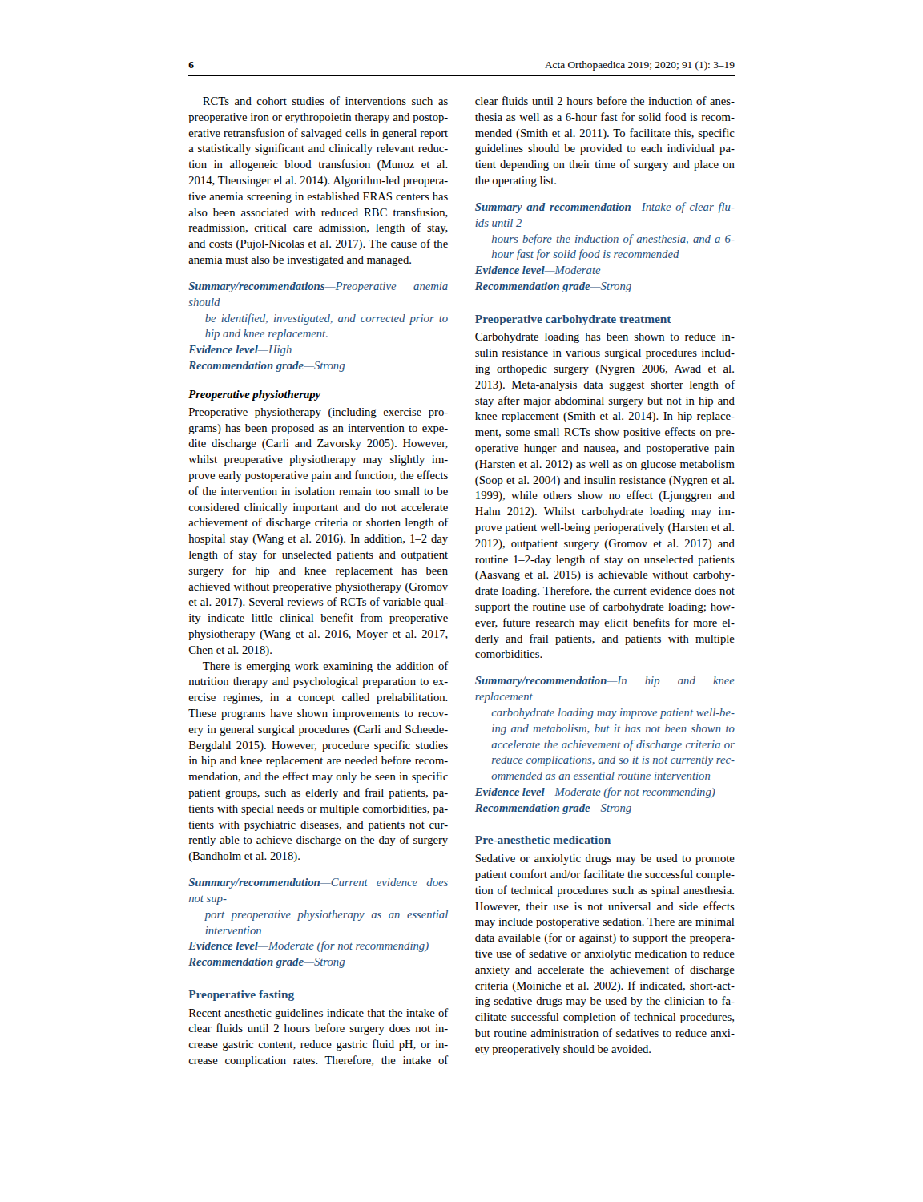6 Acta Orthopaedica 2019; 2020; 91 (1): 3–19
RCTs and cohort studies of interventions such as preoperative iron or erythropoietin therapy and postoperative retransfusion of salvaged cells in general report a statistically significant and clinically relevant reduction in allogeneic blood transfusion (Munoz et al. 2014, Theusinger el al. 2014). Algorithm-led preoperative anemia screening in established ERAS centers has also been associated with reduced RBC transfusion, readmission, critical care admission, length of stay, and costs (Pujol-Nicolas et al. 2017). The cause of the anemia must also be investigated and managed.
Summary/recommendations—Preoperative anemia should be identified, investigated, and corrected prior to hip and knee replacement.
Evidence level—High
Recommendation grade—Strong
Preoperative physiotherapy
Preoperative physiotherapy (including exercise programs) has been proposed as an intervention to expedite discharge (Carli and Zavorsky 2005). However, whilst preoperative physiotherapy may slightly improve early postoperative pain and function, the effects of the intervention in isolation remain too small to be considered clinically important and do not accelerate achievement of discharge criteria or shorten length of hospital stay (Wang et al. 2016). In addition, 1–2 day length of stay for unselected patients and outpatient surgery for hip and knee replacement has been achieved without preoperative physiotherapy (Gromov et al. 2017). Several reviews of RCTs of variable quality indicate little clinical benefit from preoperative physiotherapy (Wang et al. 2016, Moyer et al. 2017, Chen et al. 2018).
There is emerging work examining the addition of nutrition therapy and psychological preparation to exercise regimes, in a concept called prehabilitation. These programs have shown improvements to recovery in general surgical procedures (Carli and Scheede-Bergdahl 2015). However, procedure specific studies in hip and knee replacement are needed before recommendation, and the effect may only be seen in specific patient groups, such as elderly and frail patients, patients with special needs or multiple comorbidities, patients with psychiatric diseases, and patients not currently able to achieve discharge on the day of surgery (Bandholm et al. 2018).
Summary/recommendation—Current evidence does not sup-port preoperative physiotherapy as an essential intervention
Evidence level—Moderate (for not recommending)
Recommendation grade—Strong
Preoperative fasting
Recent anesthetic guidelines indicate that the intake of clear fluids until 2 hours before surgery does not increase gastric content, reduce gastric fluid pH, or increase complication rates. Therefore, the intake of clear fluids until 2 hours before the induction of anesthesia as well as a 6-hour fast for solid food is recommended (Smith et al. 2011). To facilitate this, specific guidelines should be provided to each individual patient depending on their time of surgery and place on the operating list.
Summary and recommendation—Intake of clear fluids until 2 hours before the induction of anesthesia, and a 6-hour fast for solid food is recommended
Evidence level—Moderate
Recommendation grade—Strong
Preoperative carbohydrate treatment
Carbohydrate loading has been shown to reduce insulin resistance in various surgical procedures including orthopedic surgery (Nygren 2006, Awad et al. 2013). Meta-analysis data suggest shorter length of stay after major abdominal surgery but not in hip and knee replacement (Smith et al. 2014). In hip replacement, some small RCTs show positive effects on preoperative hunger and nausea, and postoperative pain (Harsten et al. 2012) as well as on glucose metabolism (Soop et al. 2004) and insulin resistance (Nygren et al. 1999), while others show no effect (Ljunggren and Hahn 2012). Whilst carbohydrate loading may improve patient well-being perioperatively (Harsten et al. 2012), outpatient surgery (Gromov et al. 2017) and routine 1–2-day length of stay on unselected patients (Aasvang et al. 2015) is achievable without carbohydrate loading. Therefore, the current evidence does not support the routine use of carbohydrate loading; however, future research may elicit benefits for more elderly and frail patients, and patients with multiple comorbidities.
Summary/recommendation—In hip and knee replacement carbohydrate loading may improve patient well-being and metabolism, but it has not been shown to accelerate the achievement of discharge criteria or reduce complications, and so it is not currently recommended as an essential routine intervention
Evidence level—Moderate (for not recommending)
Recommendation grade—Strong
Pre-anesthetic medication
Sedative or anxiolytic drugs may be used to promote patient comfort and/or facilitate the successful completion of technical procedures such as spinal anesthesia. However, their use is not universal and side effects may include postoperative sedation. There are minimal data available (for or against) to support the preoperative use of sedative or anxiolytic medication to reduce anxiety and accelerate the achievement of discharge criteria (Moiniche et al. 2002). If indicated, short-acting sedative drugs may be used by the clinician to facilitate successful completion of technical procedures, but routine administration of sedatives to reduce anxiety preoperatively should be avoided.